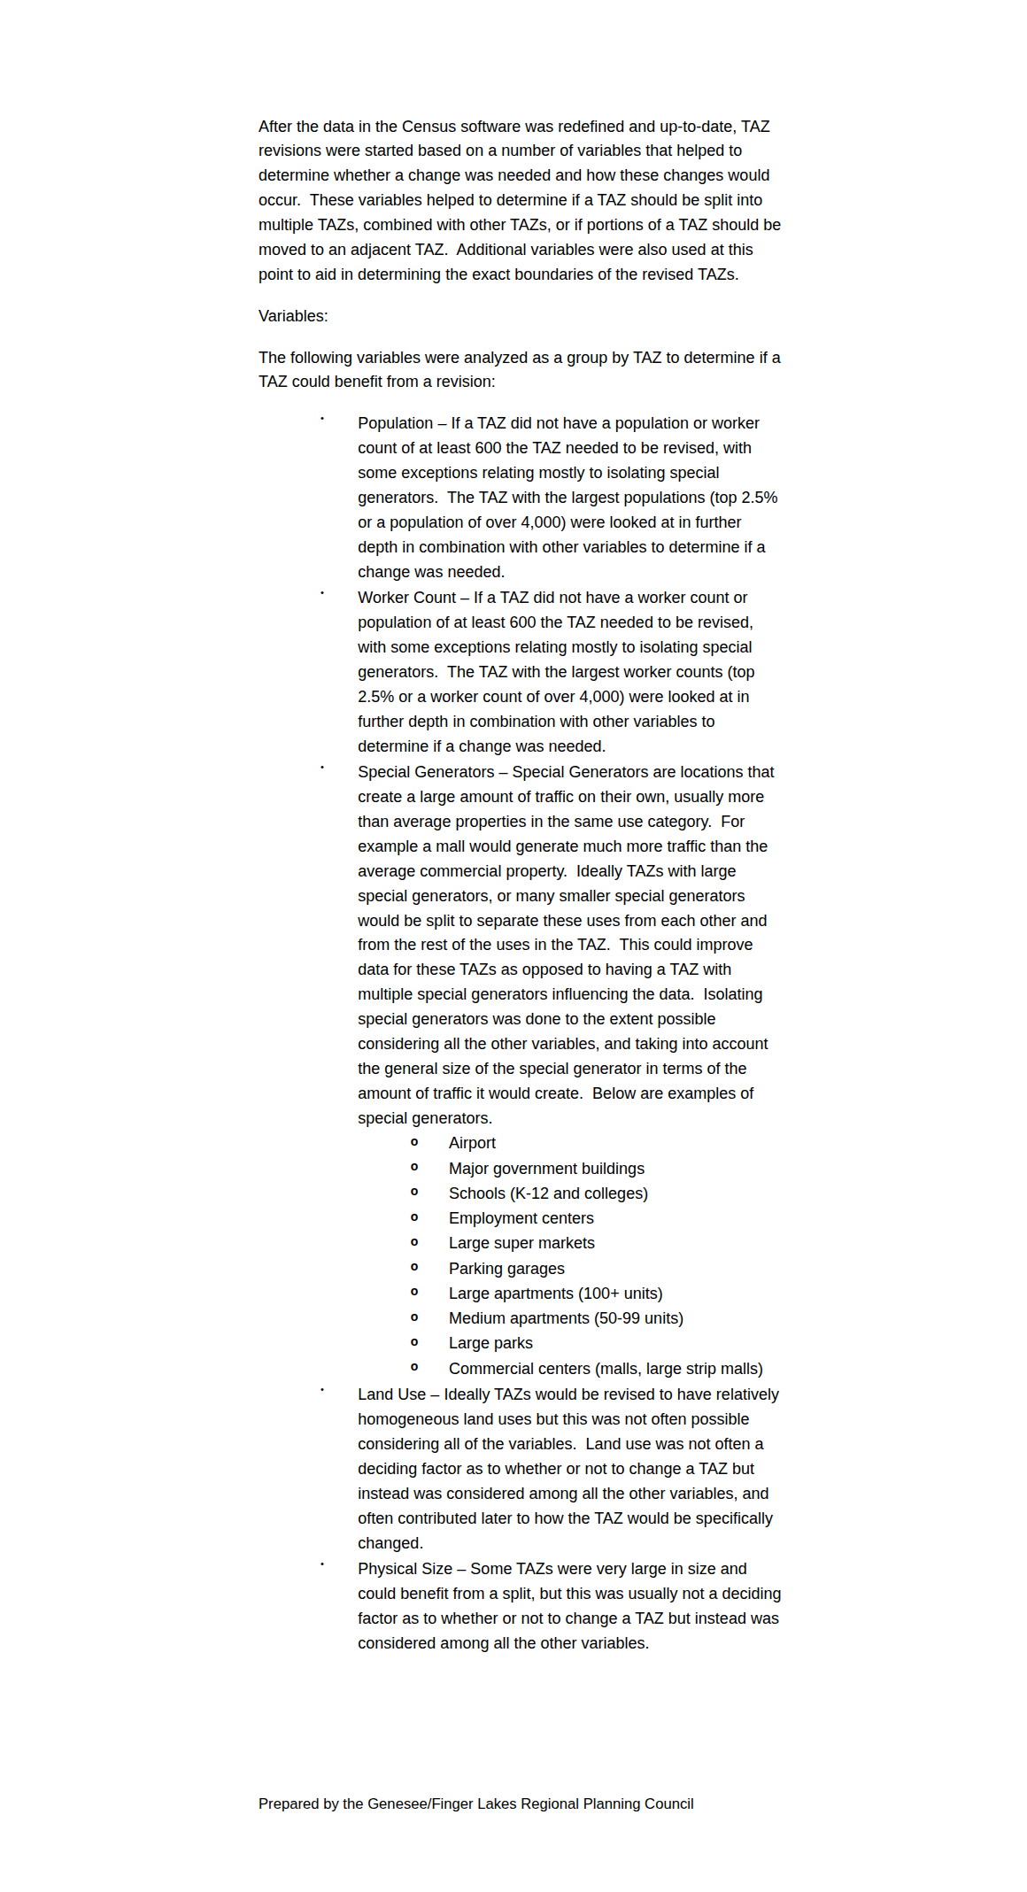After the data in the Census software was redefined and up-to-date, TAZ revisions were started based on a number of variables that helped to determine whether a change was needed and how these changes would occur. These variables helped to determine if a TAZ should be split into multiple TAZs, combined with other TAZs, or if portions of a TAZ should be moved to an adjacent TAZ. Additional variables were also used at this point to aid in determining the exact boundaries of the revised TAZs.
Variables:
The following variables were analyzed as a group by TAZ to determine if a TAZ could benefit from a revision:
Population – If a TAZ did not have a population or worker count of at least 600 the TAZ needed to be revised, with some exceptions relating mostly to isolating special generators. The TAZ with the largest populations (top 2.5% or a population of over 4,000) were looked at in further depth in combination with other variables to determine if a change was needed.
Worker Count – If a TAZ did not have a worker count or population of at least 600 the TAZ needed to be revised, with some exceptions relating mostly to isolating special generators. The TAZ with the largest worker counts (top 2.5% or a worker count of over 4,000) were looked at in further depth in combination with other variables to determine if a change was needed.
Special Generators – Special Generators are locations that create a large amount of traffic on their own, usually more than average properties in the same use category. For example a mall would generate much more traffic than the average commercial property. Ideally TAZs with large special generators, or many smaller special generators would be split to separate these uses from each other and from the rest of the uses in the TAZ. This could improve data for these TAZs as opposed to having a TAZ with multiple special generators influencing the data. Isolating special generators was done to the extent possible considering all the other variables, and taking into account the general size of the special generator in terms of the amount of traffic it would create. Below are examples of special generators.
Airport
Major government buildings
Schools (K-12 and colleges)
Employment centers
Large super markets
Parking garages
Large apartments (100+ units)
Medium apartments (50-99 units)
Large parks
Commercial centers (malls, large strip malls)
Land Use – Ideally TAZs would be revised to have relatively homogeneous land uses but this was not often possible considering all of the variables. Land use was not often a deciding factor as to whether or not to change a TAZ but instead was considered among all the other variables, and often contributed later to how the TAZ would be specifically changed.
Physical Size – Some TAZs were very large in size and could benefit from a split, but this was usually not a deciding factor as to whether or not to change a TAZ but instead was considered among all the other variables.
Prepared by the Genesee/Finger Lakes Regional Planning Council